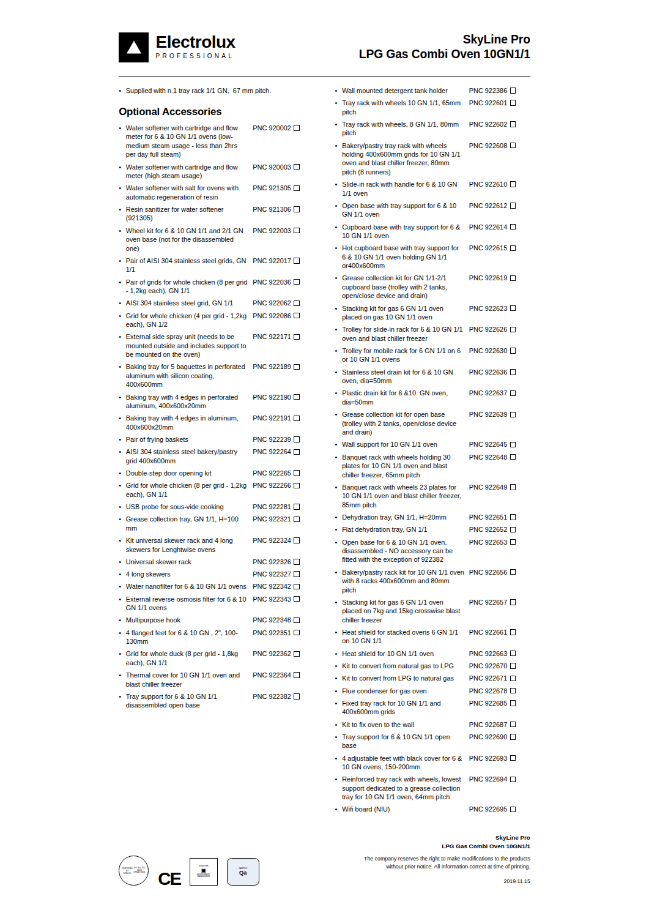Electrolux
PROFESSIONAL
SkyLine Pro
LPG Gas Combi Oven 10GN1/1
•Supplied with n.1 tray rack 1/1 GN, 67 mm pitch.
Optional Accessories
•Water softener with cartridge and flow meter for 6 & 10 GN 1/1 ovens (low-medium steam usage - less than 2hrs per day full steam) PNC 920002
•Water softener with cartridge and flow meter (high steam usage) PNC 920003
•Water softener with salt for ovens with automatic regeneration of resin PNC 921305
•Resin sanitizer for water softener (921305) PNC 921306
•Wheel kit for 6 & 10 GN 1/1 and 2/1 GN oven base (not for the disassembled one) PNC 922003
•Pair of AISI 304 stainless steel grids, GN 1/1 PNC 922017
•Pair of grids for whole chicken (8 per grid - 1,2kg each), GN 1/1 PNC 922036
•AISI 304 stainless steel grid, GN 1/1 PNC 922062
•Grid for whole chicken (4 per grid - 1,2kg each), GN 1/2 PNC 922086
•External side spray unit (needs to be mounted outside and includes support to be mounted on the oven) PNC 922171
•Baking tray for 5 baguettes in perforated aluminum with silicon coating, 400x600mm PNC 922189
•Baking tray with 4 edges in perforated aluminum, 400x600x20mm PNC 922190
•Baking tray with 4 edges in aluminum, 400x600x20mm PNC 922191
•Pair of frying baskets PNC 922239
•AISI 304 stainless steel bakery/pastry grid 400x600mm PNC 922264
•Double-step door opening kit PNC 922265
•Grid for whole chicken (8 per grid - 1,2kg each), GN 1/1 PNC 922266
•USB probe for sous-vide cooking PNC 922281
•Grease collection tray, GN 1/1, H=100 mm PNC 922321
•Kit universal skewer rack and 4 long skewers for Lenghtwise ovens PNC 922324
•Universal skewer rack PNC 922326
•4 long skewers PNC 922327
•Water nanofilter for 6 & 10 GN 1/1 ovens PNC 922342
•External reverse osmosis filter for 6 & 10 GN 1/1 ovens PNC 922343
•Multipurpose hook PNC 922348
•4 flanged feet for 6 & 10 GN , 2", 100-130mm PNC 922351
•Grid for whole duck (8 per grid - 1,8kg each), GN 1/1 PNC 922362
•Thermal cover for 10 GN 1/1 oven and blast chiller freezer PNC 922364
•Tray support for 6 & 10 GN 1/1 disassembled open base PNC 922382
•Wall mounted detergent tank holder PNC 922386
•Tray rack with wheels 10 GN 1/1, 65mm pitch PNC 922601
•Tray rack with wheels, 8 GN 1/1, 80mm pitch PNC 922602
•Bakery/pastry tray rack with wheels holding 400x600mm grids for 10 GN 1/1 oven and blast chiller freezer, 80mm pitch (8 runners) PNC 922608
•Slide-in rack with handle for 6 & 10 GN 1/1 oven PNC 922610
•Open base with tray support for 6 & 10 GN 1/1 oven PNC 922612
•Cupboard base with tray support for 6 & 10 GN 1/1 oven PNC 922614
•Hot cupboard base with tray support for 6 & 10 GN 1/1 oven holding GN 1/1 or400x600mm PNC 922615
•Grease collection kit for GN 1/1-2/1 cupboard base (trolley with 2 tanks, open/close device and drain) PNC 922619
•Stacking kit for gas 6 GN 1/1 oven placed on gas 10 GN 1/1 oven PNC 922623
•Trolley for slide-in rack for 6 & 10 GN 1/1 oven and blast chiller freezer PNC 922626
•Trolley for mobile rack for 6 GN 1/1 on 6 or 10 GN 1/1 ovens PNC 922630
•Stainless steel drain kit for 6 & 10 GN oven, dia=50mm PNC 922636
•Plastic drain kit for 6 &10 GN oven, dia=50mm PNC 922637
•Grease collection kit for open base (trolley with 2 tanks, open/close device and drain) PNC 922639
•Wall support for 10 GN 1/1 oven PNC 922645
•Banquet rack with wheels holding 30 plates for 10 GN 1/1 oven and blast chiller freezer, 65mm pitch PNC 922648
•Banquet rack with wheels 23 plates for 10 GN 1/1 oven and blast chiller freezer, 85mm pitch PNC 922649
•Dehydration tray, GN 1/1, H=20mm PNC 922651
•Flat dehydration tray, GN 1/1 PNC 922652
•Open base for 6 & 10 GN 1/1 oven, disassembled - NO accessory can be fitted with the exception of 922382 PNC 922653
•Bakery/pastry rack kit for 10 GN 1/1 oven with 8 racks 400x600mm and 80mm pitch PNC 922656
•Stacking kit for gas 6 GN 1/1 oven placed on 7kg and 15kg crosswise blast chiller freezer PNC 922657
•Heat shield for stacked ovens 6 GN 1/1 on 10 GN 1/1 PNC 922661
•Heat shield for 10 GN 1/1 oven PNC 922663
•Kit to convert from natural gas to LPG PNC 922670
•Kit to convert from LPG to natural gas PNC 922671
•Flue condenser for gas oven PNC 922678
•Fixed tray rack for 10 GN 1/1 and 400x600mm grids PNC 922685
•Kit to fix oven to the wall PNC 922687
•Tray support for 6 & 10 GN 1/1 open base PNC 922690
•4 adjustable feet with black cover for 6 & 10 GN ovens, 150-200mm PNC 922693
•Reinforced tray rack with wheels, lowest support dedicated to a grease collection tray for 10 GN 1/1 oven, 64mm pitch PNC 922694
•Wifi board (NIU) PNC 922695
CERTIFIED BY
DNV-GL
ISO 9001 ISO 14001
OHSAS 18001
CE
INTERTEK
▣
ENVIRONMENT
MANAGEMENT
GASTEC
Qa
SkyLine Pro
LPG Gas Combi Oven 10GN1/1
The company reserves the right to make modifications to the products
without prior notice. All information correct at time of printing.
2019.11.15